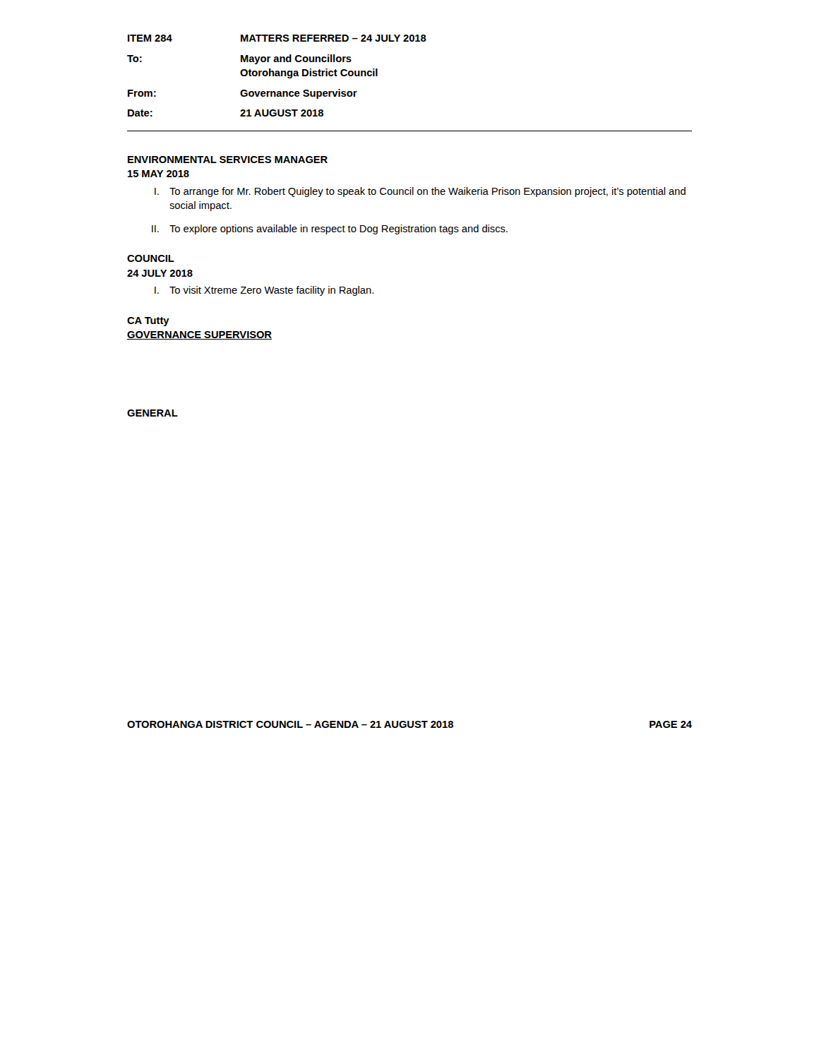| ITEM 284 | MATTERS REFERRED – 24 JULY 2018 |
| To: | Mayor and Councillors Otorohanga District Council |
| From: | Governance Supervisor |
| Date: | 21 AUGUST 2018 |
Environmental Services Manager
15 MAY 2018
To arrange for Mr. Robert Quigley to speak to Council on the Waikeria Prison Expansion project, it’s potential and social impact.
To explore options available in respect to Dog Registration tags and discs.
Council
24 JULY 2018
To visit Xtreme Zero Waste facility in Raglan.
CA Tutty
GOVERNANCE SUPERVISOR
GENERAL
OTOROHANGA DISTRICT COUNCIL – AGENDA – 21 AUGUST 2018 PAGE 24